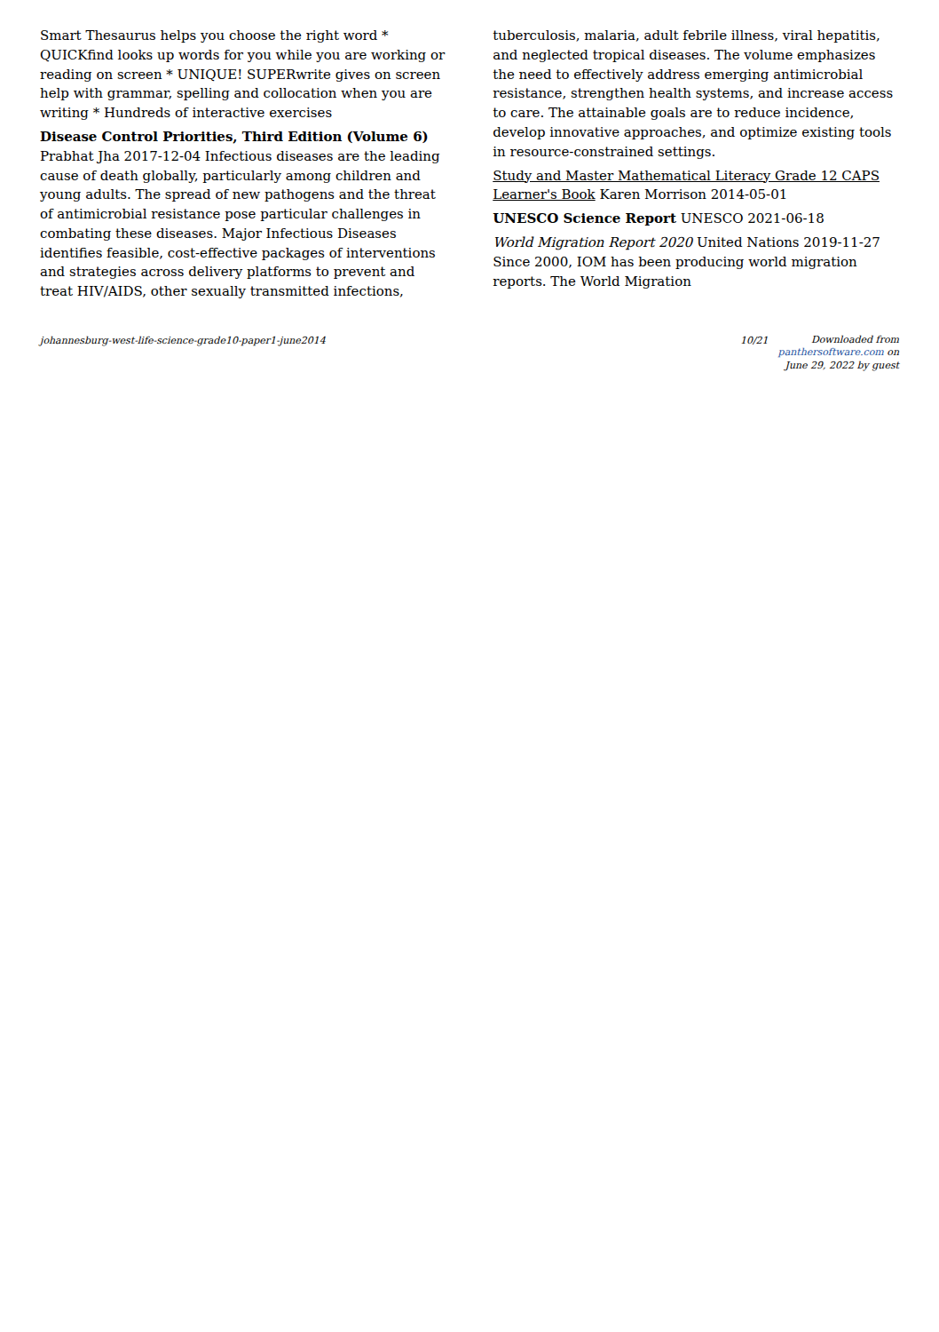Smart Thesaurus helps you choose the right word * QUICKfind looks up words for you while you are working or reading on screen * UNIQUE! SUPERwrite gives on screen help with grammar, spelling and collocation when you are writing * Hundreds of interactive exercises
Disease Control Priorities, Third Edition (Volume 6) Prabhat Jha 2017-12-04 Infectious diseases are the leading cause of death globally, particularly among children and young adults. The spread of new pathogens and the threat of antimicrobial resistance pose particular challenges in combating these diseases. Major Infectious Diseases identifies feasible, cost-effective packages of interventions and strategies across delivery platforms to prevent and treat HIV/AIDS, other sexually transmitted infections, tuberculosis, malaria, adult febrile illness, viral hepatitis, and neglected tropical diseases. The volume emphasizes the need to effectively address emerging antimicrobial resistance, strengthen health systems, and increase access to care. The attainable goals are to reduce incidence, develop innovative approaches, and optimize existing tools in resource-constrained settings.
Study and Master Mathematical Literacy Grade 12 CAPS Learner's Book Karen Morrison 2014-05-01
UNESCO Science Report UNESCO 2021-06-18
World Migration Report 2020 United Nations 2019-11-27 Since 2000, IOM has been producing world migration reports. The World Migration
johannesburg-west-life-science-grade10-paper1-june2014
10/21
Downloaded from
panthersoftware.com on
June 29, 2022 by guest